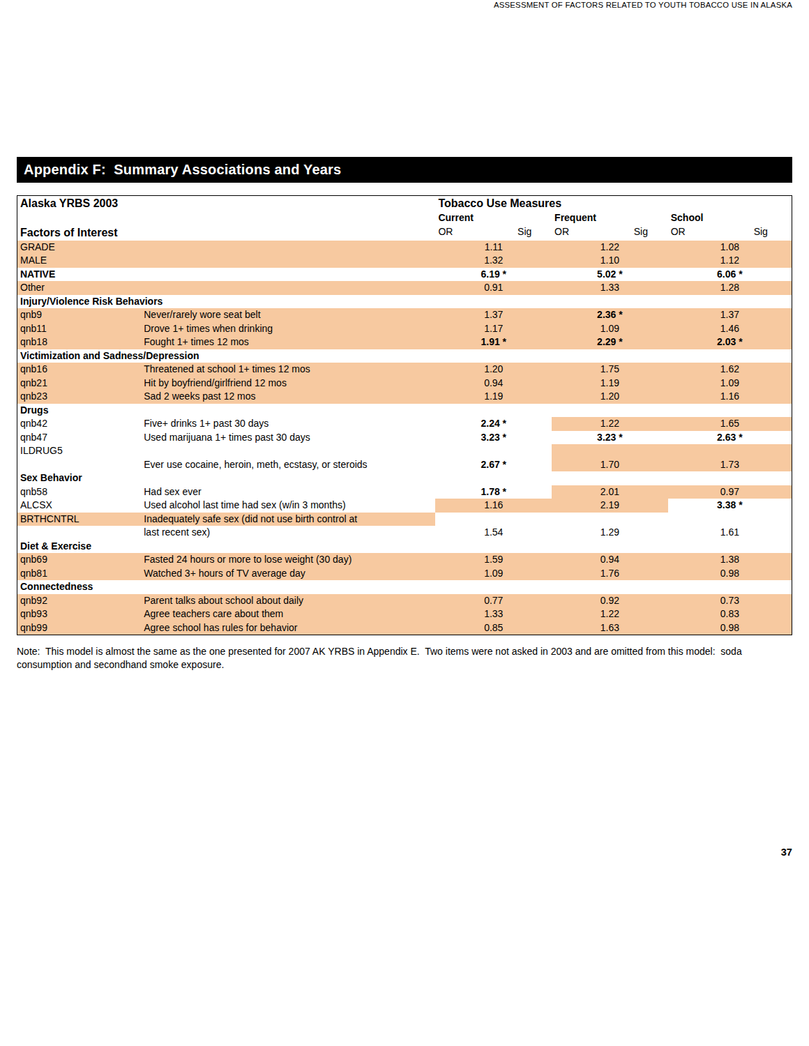ASSESSMENT OF FACTORS RELATED TO YOUTH TOBACCO USE IN ALASKA
Appendix F: Summary Associations and Years
| Alaska YRBS 2003 | Tobacco Use Measures |
| | Current | Frequent | School |
| Factors of Interest | OR | Sig | OR | Sig | OR | Sig |
| GRADE | 1.11 | 1.22 | 1.08 |
| MALE | 1.32 | 1.10 | 1.12 |
| NATIVE | 6.19 * | 5.02 * | 6.06 * |
| Other | 0.91 | 1.33 | 1.28 |
| Injury/Violence Risk Behaviors | | | |
| qnb9 | Never/rarely wore seat belt | 1.37 | 2.36 * | 1.37 |
| qnb11 | Drove 1+ times when drinking | 1.17 | 1.09 | 1.46 |
| qnb18 | Fought 1+ times 12 mos | 1.91 * | 2.29 * | 2.03 * |
| Victimization and Sadness/Depression | | | |
| qnb16 | Threatened at school 1+ times 12 mos | 1.20 | 1.75 | 1.62 |
| qnb21 | Hit by boyfriend/girlfriend 12 mos | 0.94 | 1.19 | 1.09 |
| qnb23 | Sad 2 weeks past 12 mos | 1.19 | 1.20 | 1.16 |
| Drugs | | | |
| qnb42 | Five+ drinks 1+ past 30 days | 2.24 * | 1.22 | 1.65 |
| qnb47 | Used marijuana 1+ times past 30 days | 3.23 * | 3.23 * | 2.63 * |
| ILDRUG5 | | | | |
| | Ever use cocaine, heroin, meth, ecstasy, or steroids | 2.67 * | 1.70 | 1.73 |
| Sex Behavior | | | |
| qnb58 | Had sex ever | 1.78 * | 2.01 | 0.97 |
| ALCSX | Used alcohol last time had sex (w/in 3 months) | 1.16 | 2.19 | 3.38 * |
| BRTHCNTRL | Inadequately safe sex (did not use birth control at | | | |
| | last recent sex) | 1.54 | 1.29 | 1.61 |
| Diet & Exercise | | | |
| qnb69 | Fasted 24 hours or more to lose weight (30 day) | 1.59 | 0.94 | 1.38 |
| qnb81 | Watched 3+ hours of TV average day | 1.09 | 1.76 | 0.98 |
| Connectedness | | | |
| qnb92 | Parent talks about school about daily | 0.77 | 0.92 | 0.73 |
| qnb93 | Agree teachers care about them | 1.33 | 1.22 | 0.83 |
| qnb99 | Agree school has rules for behavior | 0.85 | 1.63 | 0.98 |
Note: This model is almost the same as the one presented for 2007 AK YRBS in Appendix E. Two items were not asked in 2003 and are omitted from this model: soda consumption and secondhand smoke exposure.
37